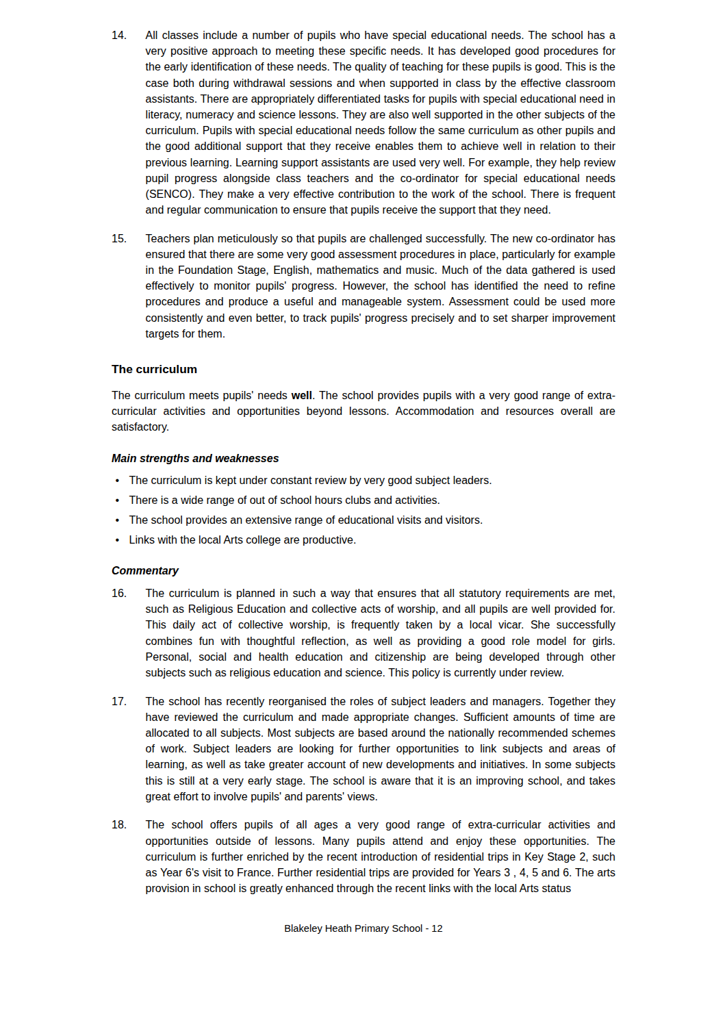14. All classes include a number of pupils who have special educational needs. The school has a very positive approach to meeting these specific needs. It has developed good procedures for the early identification of these needs. The quality of teaching for these pupils is good. This is the case both during withdrawal sessions and when supported in class by the effective classroom assistants. There are appropriately differentiated tasks for pupils with special educational need in literacy, numeracy and science lessons. They are also well supported in the other subjects of the curriculum. Pupils with special educational needs follow the same curriculum as other pupils and the good additional support that they receive enables them to achieve well in relation to their previous learning. Learning support assistants are used very well. For example, they help review pupil progress alongside class teachers and the co-ordinator for special educational needs (SENCO). They make a very effective contribution to the work of the school. There is frequent and regular communication to ensure that pupils receive the support that they need.
15. Teachers plan meticulously so that pupils are challenged successfully. The new co-ordinator has ensured that there are some very good assessment procedures in place, particularly for example in the Foundation Stage, English, mathematics and music. Much of the data gathered is used effectively to monitor pupils' progress. However, the school has identified the need to refine procedures and produce a useful and manageable system. Assessment could be used more consistently and even better, to track pupils' progress precisely and to set sharper improvement targets for them.
The curriculum
The curriculum meets pupils' needs well. The school provides pupils with a very good range of extra-curricular activities and opportunities beyond lessons. Accommodation and resources overall are satisfactory.
Main strengths and weaknesses
The curriculum is kept under constant review by very good subject leaders.
There is a wide range of out of school hours clubs and activities.
The school provides an extensive range of educational visits and visitors.
Links with the local Arts college are productive.
Commentary
16. The curriculum is planned in such a way that ensures that all statutory requirements are met, such as Religious Education and collective acts of worship, and all pupils are well provided for. This daily act of collective worship, is frequently taken by a local vicar. She successfully combines fun with thoughtful reflection, as well as providing a good role model for girls. Personal, social and health education and citizenship are being developed through other subjects such as religious education and science. This policy is currently under review.
17. The school has recently reorganised the roles of subject leaders and managers. Together they have reviewed the curriculum and made appropriate changes. Sufficient amounts of time are allocated to all subjects. Most subjects are based around the nationally recommended schemes of work. Subject leaders are looking for further opportunities to link subjects and areas of learning, as well as take greater account of new developments and initiatives. In some subjects this is still at a very early stage. The school is aware that it is an improving school, and takes great effort to involve pupils' and parents' views.
18. The school offers pupils of all ages a very good range of extra-curricular activities and opportunities outside of lessons. Many pupils attend and enjoy these opportunities. The curriculum is further enriched by the recent introduction of residential trips in Key Stage 2, such as Year 6's visit to France. Further residential trips are provided for Years 3 , 4, 5 and 6. The arts provision in school is greatly enhanced through the recent links with the local Arts status
Blakeley Heath Primary School - 12